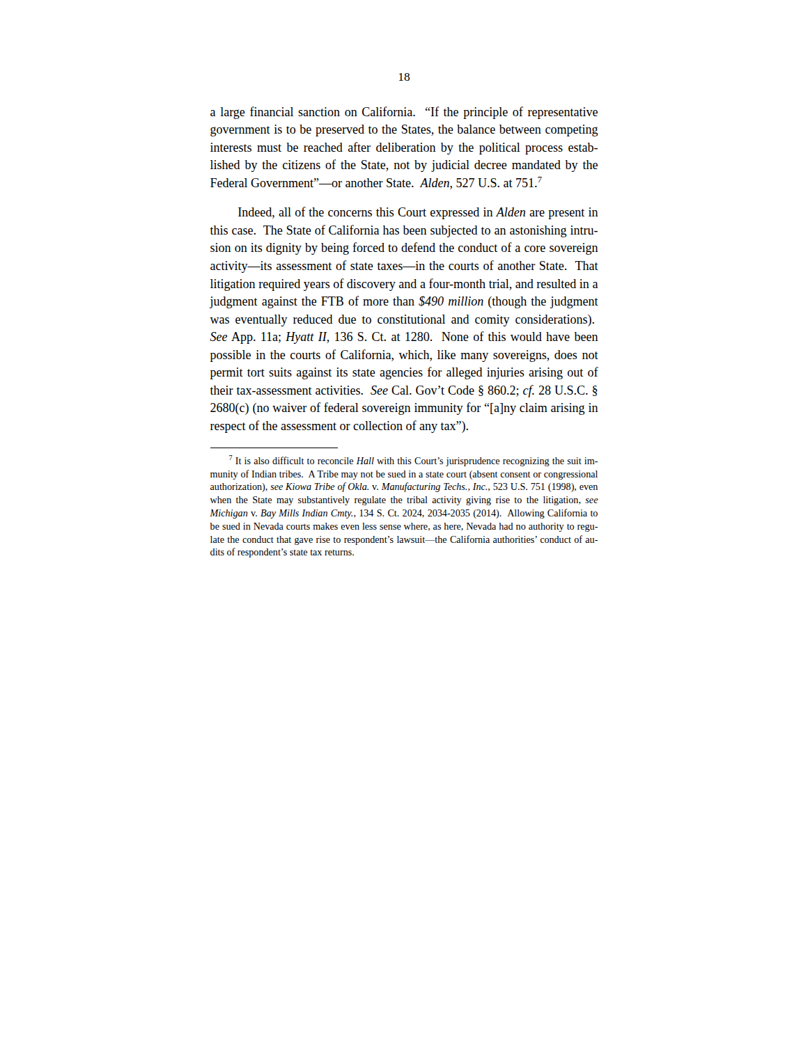18
a large financial sanction on California. “If the principle of representative government is to be preserved to the States, the balance between competing interests must be reached after deliberation by the political process established by the citizens of the State, not by judicial decree mandated by the Federal Government”—or another State. Alden, 527 U.S. at 751.7
Indeed, all of the concerns this Court expressed in Alden are present in this case. The State of California has been subjected to an astonishing intrusion on its dignity by being forced to defend the conduct of a core sovereign activity—its assessment of state taxes—in the courts of another State. That litigation required years of discovery and a four-month trial, and resulted in a judgment against the FTB of more than $490 million (though the judgment was eventually reduced due to constitutional and comity considerations). See App. 11a; Hyatt II, 136 S. Ct. at 1280. None of this would have been possible in the courts of California, which, like many sovereigns, does not permit tort suits against its state agencies for alleged injuries arising out of their tax-assessment activities. See Cal. Gov’t Code § 860.2; cf. 28 U.S.C. § 2680(c) (no waiver of federal sovereign immunity for “[a]ny claim arising in respect of the assessment or collection of any tax”).
7 It is also difficult to reconcile Hall with this Court’s jurisprudence recognizing the suit immunity of Indian tribes. A Tribe may not be sued in a state court (absent consent or congressional authorization), see Kiowa Tribe of Okla. v. Manufacturing Techs., Inc., 523 U.S. 751 (1998), even when the State may substantively regulate the tribal activity giving rise to the litigation, see Michigan v. Bay Mills Indian Cmty., 134 S. Ct. 2024, 2034-2035 (2014). Allowing California to be sued in Nevada courts makes even less sense where, as here, Nevada had no authority to regulate the conduct that gave rise to respondent’s lawsuit—the California authorities’ conduct of audits of respondent’s state tax returns.